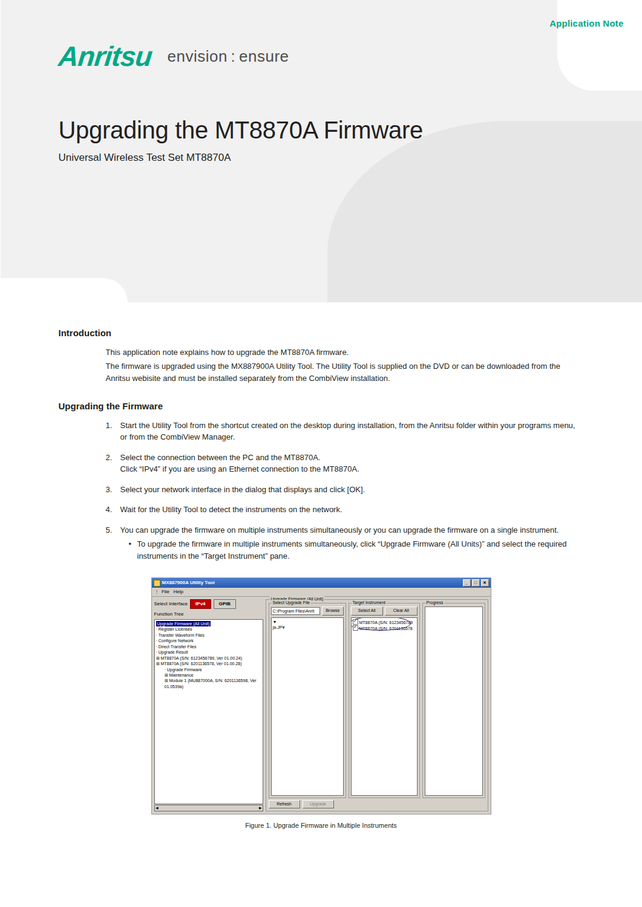Application Note
Anritsu
envision : ensure
Upgrading the MT8870A Firmware
Universal Wireless Test Set MT8870A
Introduction
This application note explains how to upgrade the MT8870A firmware.
The firmware is upgraded using the MX887900A Utility Tool. The Utility Tool is supplied on the DVD or can be downloaded from the Anritsu webisite and must be installed separately from the CombiView installation.
Upgrading the Firmware
Start the Utility Tool from the shortcut created on the desktop during installation, from the Anritsu folder within your programs menu, or from the CombiView Manager.
Select the connection between the PC and the MT8870A.
Click “IPv4” if you are using an Ethernet connection to the MT8870A.
Select your network interface in the dialog that displays and click [OK].
Wait for the Utility Tool to detect the instruments on the network.
You can upgrade the firmware on multiple instruments simultaneously or you can upgrade the firmware on a single instrument.
To upgrade the firmware in multiple instruments simultaneously, click “Upgrade Firmware (All Units)” and select the required instruments in the “Target Instrument” pane.
MX887900A Utility Tool
_
□
✕
⋮ File Help
Select Interface IPv4 GPIB
Function Tree
Upgrade Firmware (All Unit)
· Register Licenses
· Transfer Waveform Files
· Configure Network
· Direct Transfer Files
· Upgrade Result
⊞ MT8870A (S/N: 6123456789, Ver 01.00.24)
⊞ MT8870A (S/N: 6201136578, Ver 01.00.28)
· Upgrade Firmware
⊞ Maintenance
⊞ Module 1 (MU887000A, S/N: 6201136598, Ver 01.0539a)
◀▶
Upgrade Firmware (All Unit)
Select Upgrade File
C:\Program Files\Anrit
Browse
▼
ja-JP¥
Target Instrument
Select All
Clear All
MT8870A (S/N: 6123456789
MT8870A (S/N: 6201136578
Progress
Refresh
Upgrade
Figure 1. Upgrade Firmware in Multiple Instruments